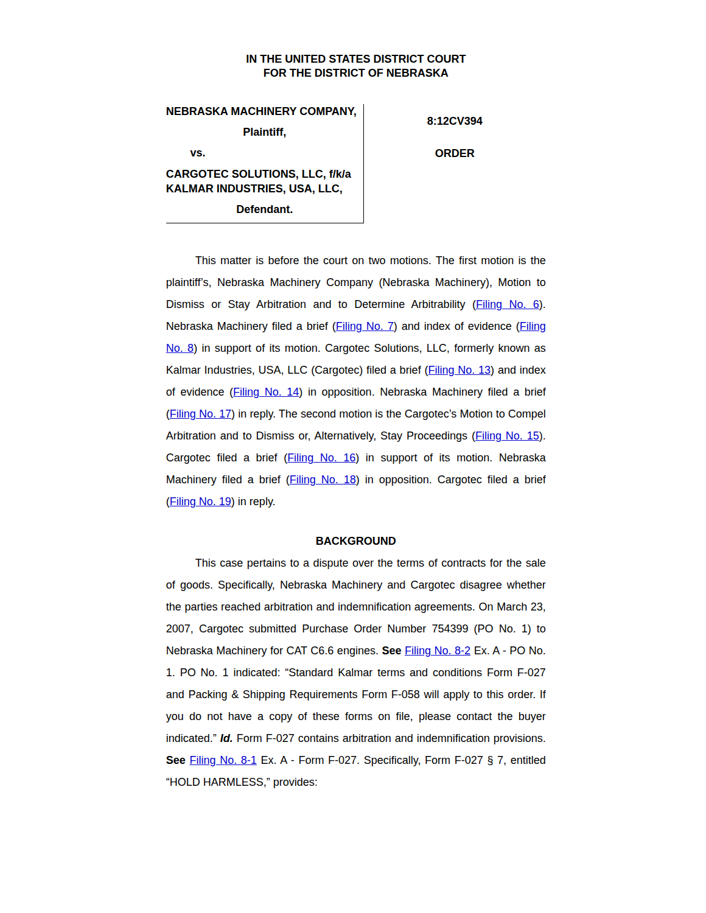IN THE UNITED STATES DISTRICT COURT
FOR THE DISTRICT OF NEBRASKA
| NEBRASKA MACHINERY COMPANY, Plaintiff, vs. CARGOTEC SOLUTIONS, LLC, f/k/a KALMAR INDUSTRIES, USA, LLC, Defendant. | 8:12CV394 ORDER |
This matter is before the court on two motions. The first motion is the plaintiff’s, Nebraska Machinery Company (Nebraska Machinery), Motion to Dismiss or Stay Arbitration and to Determine Arbitrability (Filing No. 6). Nebraska Machinery filed a brief (Filing No. 7) and index of evidence (Filing No. 8) in support of its motion. Cargotec Solutions, LLC, formerly known as Kalmar Industries, USA, LLC (Cargotec) filed a brief (Filing No. 13) and index of evidence (Filing No. 14) in opposition. Nebraska Machinery filed a brief (Filing No. 17) in reply. The second motion is the Cargotec’s Motion to Compel Arbitration and to Dismiss or, Alternatively, Stay Proceedings (Filing No. 15). Cargotec filed a brief (Filing No. 16) in support of its motion. Nebraska Machinery filed a brief (Filing No. 18) in opposition. Cargotec filed a brief (Filing No. 19) in reply.
BACKGROUND
This case pertains to a dispute over the terms of contracts for the sale of goods. Specifically, Nebraska Machinery and Cargotec disagree whether the parties reached arbitration and indemnification agreements. On March 23, 2007, Cargotec submitted Purchase Order Number 754399 (PO No. 1) to Nebraska Machinery for CAT C6.6 engines. See Filing No. 8-2 Ex. A - PO No. 1. PO No. 1 indicated: “Standard Kalmar terms and conditions Form F-027 and Packing & Shipping Requirements Form F-058 will apply to this order. If you do not have a copy of these forms on file, please contact the buyer indicated.” Id. Form F-027 contains arbitration and indemnification provisions. See Filing No. 8-1 Ex. A - Form F-027. Specifically, Form F-027 § 7, entitled “HOLD HARMLESS,” provides: